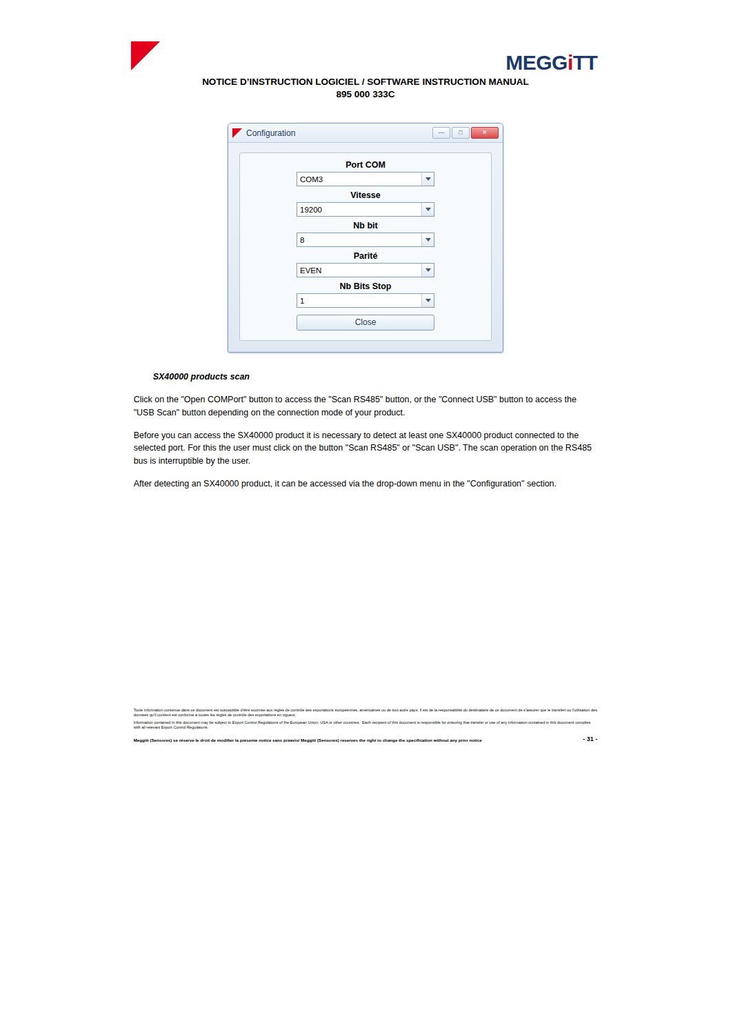MEGGi TT
NOTICE D’INSTRUCTION LOGICIEL / SOFTWARE INSTRUCTION MANUAL
895 000 333C
Configuration
— □ ✕
Port COM
COM3
Vitesse
19200
Nb bit
8
Parité
EVEN
Nb Bits Stop
1
Close
SX40000 products scan
Click on the "Open COMPort" button to access the "Scan RS485" button, or the "Connect USB" button to access the "USB Scan" button depending on the connection mode of your product.
Before you can access the SX40000 product it is necessary to detect at least one SX40000 product connected to the selected port. For this the user must click on the button "Scan RS485" or "Scan USB". The scan operation on the RS485 bus is interruptible by the user.
After detecting an SX40000 product, it can be accessed via the drop-down menu in the "Configuration" section.
Toute information contenue dans ce document est susceptible d'être soumise aux règles de contrôle des exportations européennes, américaines ou de tout autre pays. Il est de la responsabilité du destinataire de ce document de s'assurer que le transfert ou l'utilisation des données qu'il contient est conforme à toutes les règles de contrôle des exportations en vigueur.
Information contained in this document may be subject to Export Control Regulations of the European Union, USA or other countries. Each recipient of this document is responsible for ensuring that transfer or use of any information contained in this document complies with all relevant Export Control Regulations.
Meggitt (Sensorex) se réserve le droit de modifier la présente notice sans préavis/ Meggitt (Sensorex) reserves the right to change the specification without any prior notice
- 31 -